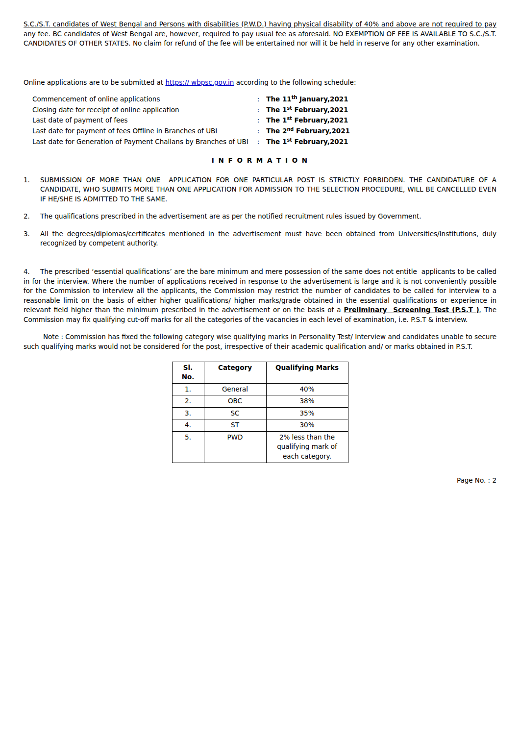S.C./S.T. candidates of West Bengal and Persons with disabilities (P.W.D.) having physical disability of 40% and above are not required to pay any fee. BC candidates of West Bengal are, however, required to pay usual fee as aforesaid. NO EXEMPTION OF FEE IS AVAILABLE TO S.C./S.T. CANDIDATES OF OTHER STATES. No claim for refund of the fee will be entertained nor will it be held in reserve for any other examination.
Online applications are to be submitted at https:// wbpsc.gov.in according to the following schedule:
| Commencement of online applications | : | The 11 th January,2021 |
| Closing date for receipt of online application | : | The 1 st February,2021 |
| Last date of payment of fees | : | The 1 st February,2021 |
| Last date for payment of fees Offline in Branches of UBI | : | The 2 nd February,2021 |
| Last date for Generation of Payment Challans by Branches of UBI | : | The 1 st February,2021 |
I N F O R M A T I O N
1.
SUBMISSION OF MORE THAN ONE APPLICATION FOR ONE PARTICULAR POST IS STRICTLY FORBIDDEN. THE CANDIDATURE OF A CANDIDATE, WHO SUBMITS MORE THAN ONE APPLICATION FOR ADMISSION TO THE SELECTION PROCEDURE, WILL BE CANCELLED EVEN IF HE/SHE IS ADMITTED TO THE SAME.
2.
The qualifications prescribed in the advertisement are as per the notified recruitment rules issued by Government.
3.
All the degrees/diplomas/certificates mentioned in the advertisement must have been obtained from Universities/Institutions, duly recognized by competent authority.
4. The prescribed ‘essential qualifications’ are the bare minimum and mere possession of the same does not entitle applicants to be called in for the interview. Where the number of applications received in response to the advertisement is large and it is not conveniently possible for the Commission to interview all the applicants, the Commission may restrict the number of candidates to be called for interview to a reasonable limit on the basis of either higher qualifications/ higher marks/grade obtained in the essential qualifications or experience in relevant field higher than the minimum prescribed in the advertisement or on the basis of a Preliminary Screening Test (P.S.T ). The Commission may fix qualifying cut-off marks for all the categories of the vacancies in each level of examination, i.e. P.S.T & interview.
Note : Commission has fixed the following category wise qualifying marks in Personality Test/ Interview and candidates unable to secure such qualifying marks would not be considered for the post, irrespective of their academic qualification and/ or marks obtained in P.S.T.
| Sl. No. | Category | Qualifying Marks |
| --- | --- | --- |
| 1. | General | 40% |
| 2. | OBC | 38% |
| 3. | SC | 35% |
| 4. | ST | 30% |
| 5. | PWD | 2% less than the qualifying mark of each category. |
Page No. : 2